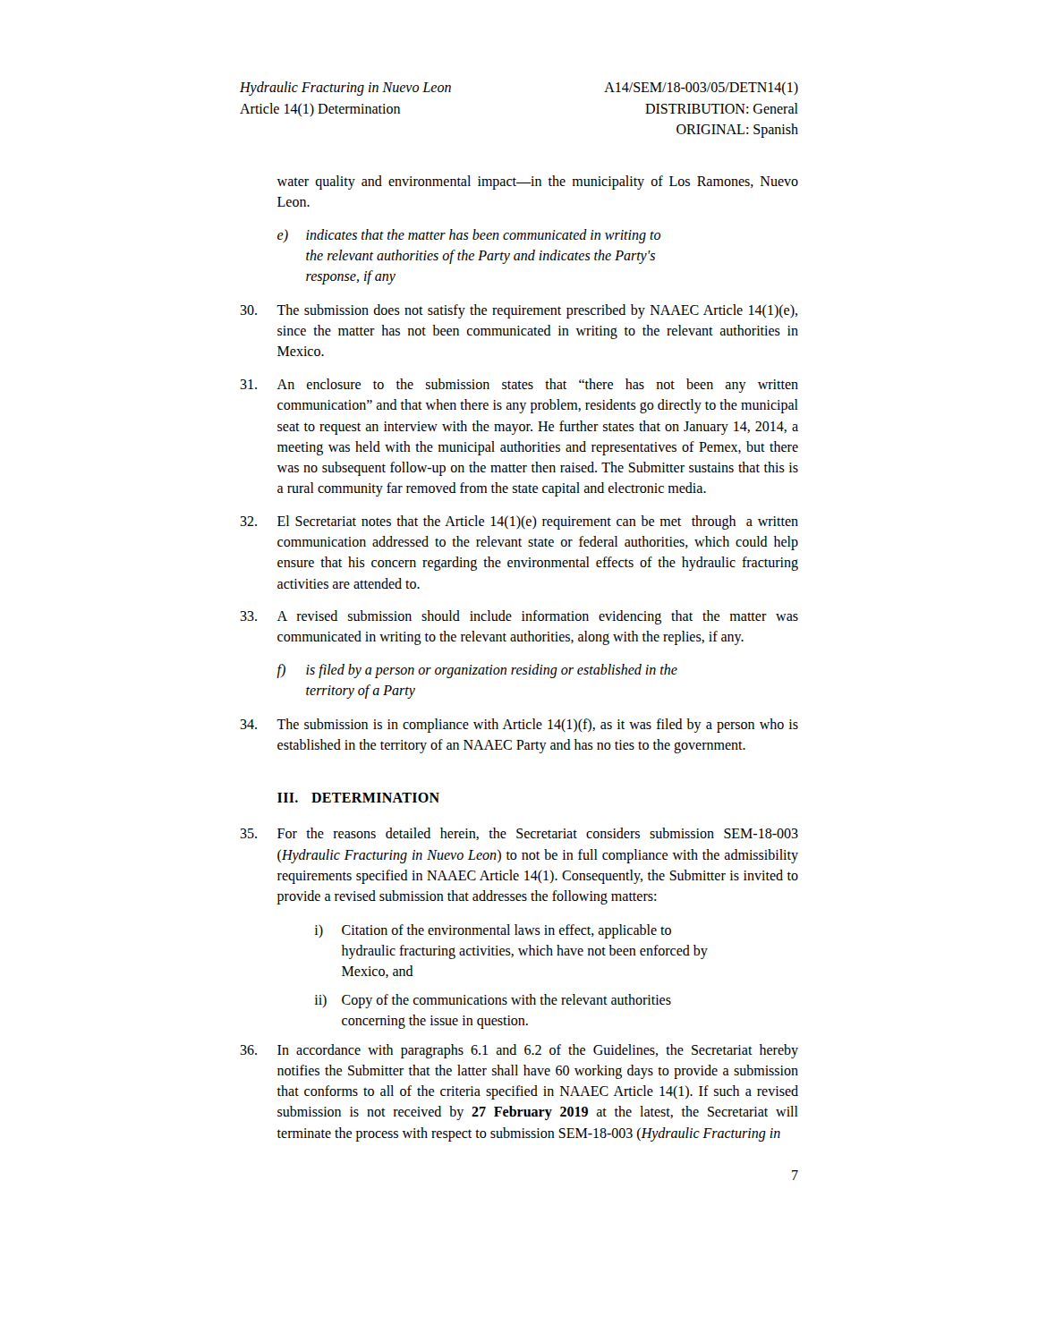| Hydraulic Fracturing in Nuevo Leon Article 14(1) Determination | A14/SEM/18-003/05/DETN14(1) DISTRIBUTION: General ORIGINAL: Spanish |
water quality and environmental impact—in the municipality of Los Ramones, Nuevo Leon.
e) indicates that the matter has been communicated in writing to the relevant authorities of the Party and indicates the Party's response, if any
30. The submission does not satisfy the requirement prescribed by NAAEC Article 14(1)(e), since the matter has not been communicated in writing to the relevant authorities in Mexico.
31. An enclosure to the submission states that “there has not been any written communication” and that when there is any problem, residents go directly to the municipal seat to request an interview with the mayor. He further states that on January 14, 2014, a meeting was held with the municipal authorities and representatives of Pemex, but there was no subsequent follow-up on the matter then raised. The Submitter sustains that this is a rural community far removed from the state capital and electronic media.
32. El Secretariat notes that the Article 14(1)(e) requirement can be met through a written communication addressed to the relevant state or federal authorities, which could help ensure that his concern regarding the environmental effects of the hydraulic fracturing activities are attended to.
33. A revised submission should include information evidencing that the matter was communicated in writing to the relevant authorities, along with the replies, if any.
f) is filed by a person or organization residing or established in the territory of a Party
34. The submission is in compliance with Article 14(1)(f), as it was filed by a person who is established in the territory of an NAAEC Party and has no ties to the government.
III. DETERMINATION
35. For the reasons detailed herein, the Secretariat considers submission SEM-18-003 (Hydraulic Fracturing in Nuevo Leon) to not be in full compliance with the admissibility requirements specified in NAAEC Article 14(1). Consequently, the Submitter is invited to provide a revised submission that addresses the following matters:
i) Citation of the environmental laws in effect, applicable to hydraulic fracturing activities, which have not been enforced by Mexico, and
ii) Copy of the communications with the relevant authorities concerning the issue in question.
36. In accordance with paragraphs 6.1 and 6.2 of the Guidelines, the Secretariat hereby notifies the Submitter that the latter shall have 60 working days to provide a submission that conforms to all of the criteria specified in NAAEC Article 14(1). If such a revised submission is not received by 27 February 2019 at the latest, the Secretariat will terminate the process with respect to submission SEM-18-003 (Hydraulic Fracturing in
7